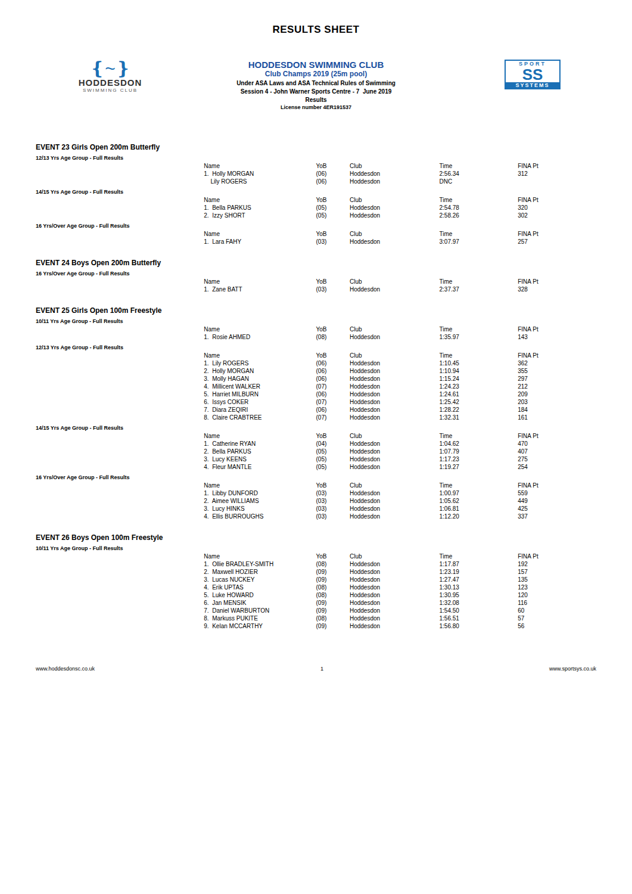RESULTS SHEET
❴~❵
HODDESDON
SWIMMING CLUB
HODDESDON SWIMMING CLUB
Club Champs 2019 (25m pool)
Under ASA Laws and ASA Technical Rules of Swimming
Session 4 - John Warner Sports Centre - 7 June 2019
Results
License number 4ER191537
SPORT
SS
SYSTEMS
EVENT 23 Girls Open 200m Butterfly
12/13 Yrs Age Group - Full Results
| | Name | YoB | Club | Time | FINA Pt |
| | 1. Holly MORGAN | (06) | Hoddesdon | 2:56.34 | 312 |
| | Lily ROGERS | (06) | Hoddesdon | DNC | |
14/15 Yrs Age Group - Full Results
| | Name | YoB | Club | Time | FINA Pt |
| | 1. Bella PARKUS | (05) | Hoddesdon | 2:54.78 | 320 |
| | 2. Izzy SHORT | (05) | Hoddesdon | 2:58.26 | 302 |
16 Yrs/Over Age Group - Full Results
| | Name | YoB | Club | Time | FINA Pt |
| | 1. Lara FAHY | (03) | Hoddesdon | 3:07.97 | 257 |
EVENT 24 Boys Open 200m Butterfly
16 Yrs/Over Age Group - Full Results
| | Name | YoB | Club | Time | FINA Pt |
| | 1. Zane BATT | (03) | Hoddesdon | 2:37.37 | 328 |
EVENT 25 Girls Open 100m Freestyle
10/11 Yrs Age Group - Full Results
| | Name | YoB | Club | Time | FINA Pt |
| | 1. Rosie AHMED | (08) | Hoddesdon | 1:35.97 | 143 |
12/13 Yrs Age Group - Full Results
| | Name | YoB | Club | Time | FINA Pt |
| | 1. Lily ROGERS | (06) | Hoddesdon | 1:10.45 | 362 |
| | 2. Holly MORGAN | (06) | Hoddesdon | 1:10.94 | 355 |
| | 3. Molly HAGAN | (06) | Hoddesdon | 1:15.24 | 297 |
| | 4. Millicent WALKER | (07) | Hoddesdon | 1:24.23 | 212 |
| | 5. Harriet MILBURN | (06) | Hoddesdon | 1:24.61 | 209 |
| | 6. Issys COKER | (07) | Hoddesdon | 1:25.42 | 203 |
| | 7. Diara ZEQIRI | (06) | Hoddesdon | 1:28.22 | 184 |
| | 8. Claire CRABTREE | (07) | Hoddesdon | 1:32.31 | 161 |
14/15 Yrs Age Group - Full Results
| | Name | YoB | Club | Time | FINA Pt |
| | 1. Catherine RYAN | (04) | Hoddesdon | 1:04.62 | 470 |
| | 2. Bella PARKUS | (05) | Hoddesdon | 1:07.79 | 407 |
| | 3. Lucy KEENS | (05) | Hoddesdon | 1:17.23 | 275 |
| | 4. Fleur MANTLE | (05) | Hoddesdon | 1:19.27 | 254 |
16 Yrs/Over Age Group - Full Results
| | Name | YoB | Club | Time | FINA Pt |
| | 1. Libby DUNFORD | (03) | Hoddesdon | 1:00.97 | 559 |
| | 2. Aimee WILLIAMS | (03) | Hoddesdon | 1:05.62 | 449 |
| | 3. Lucy HINKS | (03) | Hoddesdon | 1:06.81 | 425 |
| | 4. Ellis BURROUGHS | (03) | Hoddesdon | 1:12.20 | 337 |
EVENT 26 Boys Open 100m Freestyle
10/11 Yrs Age Group - Full Results
| | Name | YoB | Club | Time | FINA Pt |
| | 1. Ollie BRADLEY-SMITH | (08) | Hoddesdon | 1:17.87 | 192 |
| | 2. Maxwell HOZIER | (09) | Hoddesdon | 1:23.19 | 157 |
| | 3. Lucas NUCKEY | (09) | Hoddesdon | 1:27.47 | 135 |
| | 4. Erik UPTAS | (08) | Hoddesdon | 1:30.13 | 123 |
| | 5. Luke HOWARD | (08) | Hoddesdon | 1:30.95 | 120 |
| | 6. Jan MENSIK | (09) | Hoddesdon | 1:32.08 | 116 |
| | 7. Daniel WARBURTON | (09) | Hoddesdon | 1:54.50 | 60 |
| | 8. Markuss PUKITE | (08) | Hoddesdon | 1:56.51 | 57 |
| | 9. Kelan MCCARTHY | (09) | Hoddesdon | 1:56.80 | 56 |
www.hoddesdonsc.co.uk
1
www.sportsys.co.uk